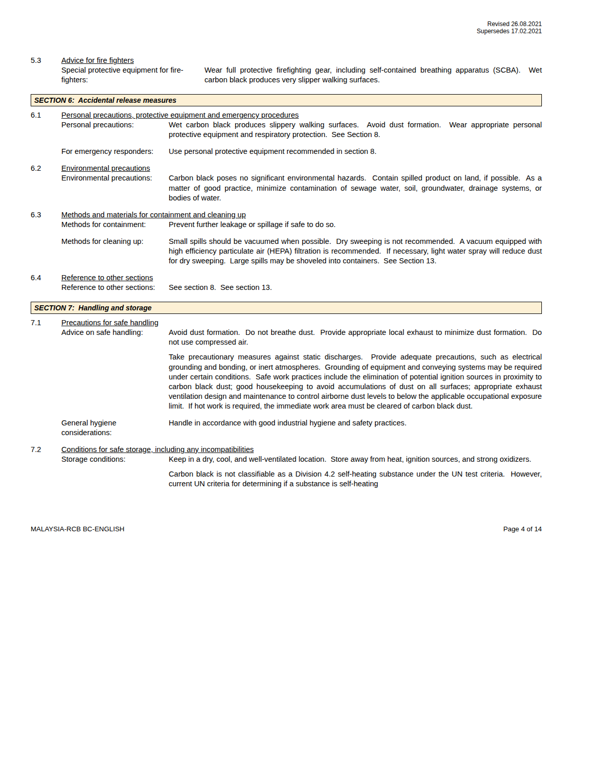Revised 26.08.2021
Supersedes 17.02.2021
5.3 Advice for fire fighters
Special protective equipment for fire-fighters:
Wear full protective firefighting gear, including self-contained breathing apparatus (SCBA). Wet carbon black produces very slipper walking surfaces.
SECTION 6: Accidental release measures
6.1 Personal precautions, protective equipment and emergency procedures
Personal precautions:
Wet carbon black produces slippery walking surfaces. Avoid dust formation. Wear appropriate personal protective equipment and respiratory protection. See Section 8.
For emergency responders:
Use personal protective equipment recommended in section 8.
6.2 Environmental precautions
Environmental precautions:
Carbon black poses no significant environmental hazards. Contain spilled product on land, if possible. As a matter of good practice, minimize contamination of sewage water, soil, groundwater, drainage systems, or bodies of water.
6.3 Methods and materials for containment and cleaning up
Methods for containment:
Prevent further leakage or spillage if safe to do so.
Methods for cleaning up:
Small spills should be vacuumed when possible. Dry sweeping is not recommended. A vacuum equipped with high efficiency particulate air (HEPA) filtration is recommended. If necessary, light water spray will reduce dust for dry sweeping. Large spills may be shoveled into containers. See Section 13.
6.4 Reference to other sections
Reference to other sections:
See section 8. See section 13.
SECTION 7: Handling and storage
7.1 Precautions for safe handling
Advice on safe handling:
Avoid dust formation. Do not breathe dust. Provide appropriate local exhaust to minimize dust formation. Do not use compressed air.
Take precautionary measures against static discharges. Provide adequate precautions, such as electrical grounding and bonding, or inert atmospheres. Grounding of equipment and conveying systems may be required under certain conditions. Safe work practices include the elimination of potential ignition sources in proximity to carbon black dust; good housekeeping to avoid accumulations of dust on all surfaces; appropriate exhaust ventilation design and maintenance to control airborne dust levels to below the applicable occupational exposure limit. If hot work is required, the immediate work area must be cleared of carbon black dust.
General hygiene considerations:
Handle in accordance with good industrial hygiene and safety practices.
7.2 Conditions for safe storage, including any incompatibilities
Storage conditions:
Keep in a dry, cool, and well-ventilated location. Store away from heat, ignition sources, and strong oxidizers.
Carbon black is not classifiable as a Division 4.2 self-heating substance under the UN test criteria. However, current UN criteria for determining if a substance is self-heating
MALAYSIA-RCB BC-ENGLISH
Page 4 of 14